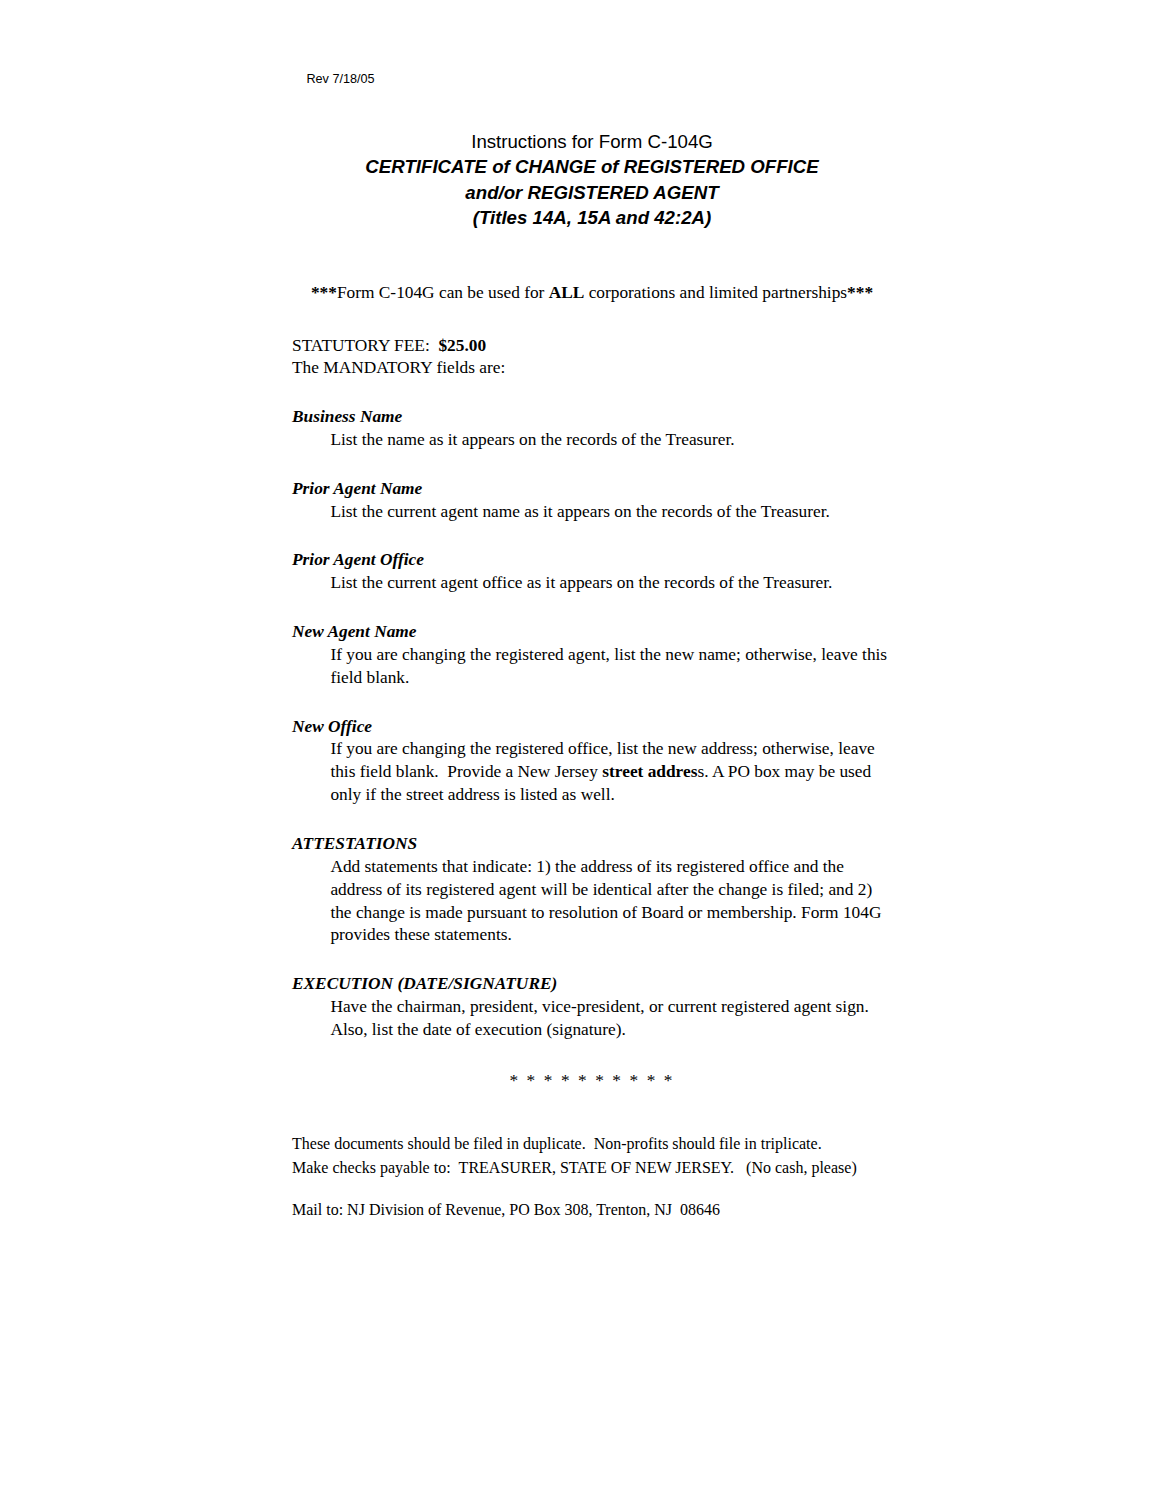Rev 7/18/05
Instructions for Form C-104G
CERTIFICATE of CHANGE of REGISTERED OFFICE
and/or REGISTERED AGENT
(Titles 14A, 15A and 42:2A)
***Form C-104G can be used for ALL corporations and limited partnerships***
STATUTORY FEE: $25.00
The MANDATORY fields are:
Business Name
List the name as it appears on the records of the Treasurer.
Prior Agent Name
List the current agent name as it appears on the records of the Treasurer.
Prior Agent Office
List the current agent office as it appears on the records of the Treasurer.
New Agent Name
If you are changing the registered agent, list the new name; otherwise, leave this field blank.
New Office
If you are changing the registered office, list the new address; otherwise, leave this field blank. Provide a New Jersey street address. A PO box may be used only if the street address is listed as well.
ATTESTATIONS
Add statements that indicate: 1) the address of its registered office and the address of its registered agent will be identical after the change is filed; and 2) the change is made pursuant to resolution of Board or membership. Form 104G provides these statements.
EXECUTION (DATE/SIGNATURE)
Have the chairman, president, vice-president, or current registered agent sign. Also, list the date of execution (signature).
* * * * * * * * * *
These documents should be filed in duplicate. Non-profits should file in triplicate.
Make checks payable to: TREASURER, STATE OF NEW JERSEY. (No cash, please)
Mail to: NJ Division of Revenue, PO Box 308, Trenton, NJ 08646